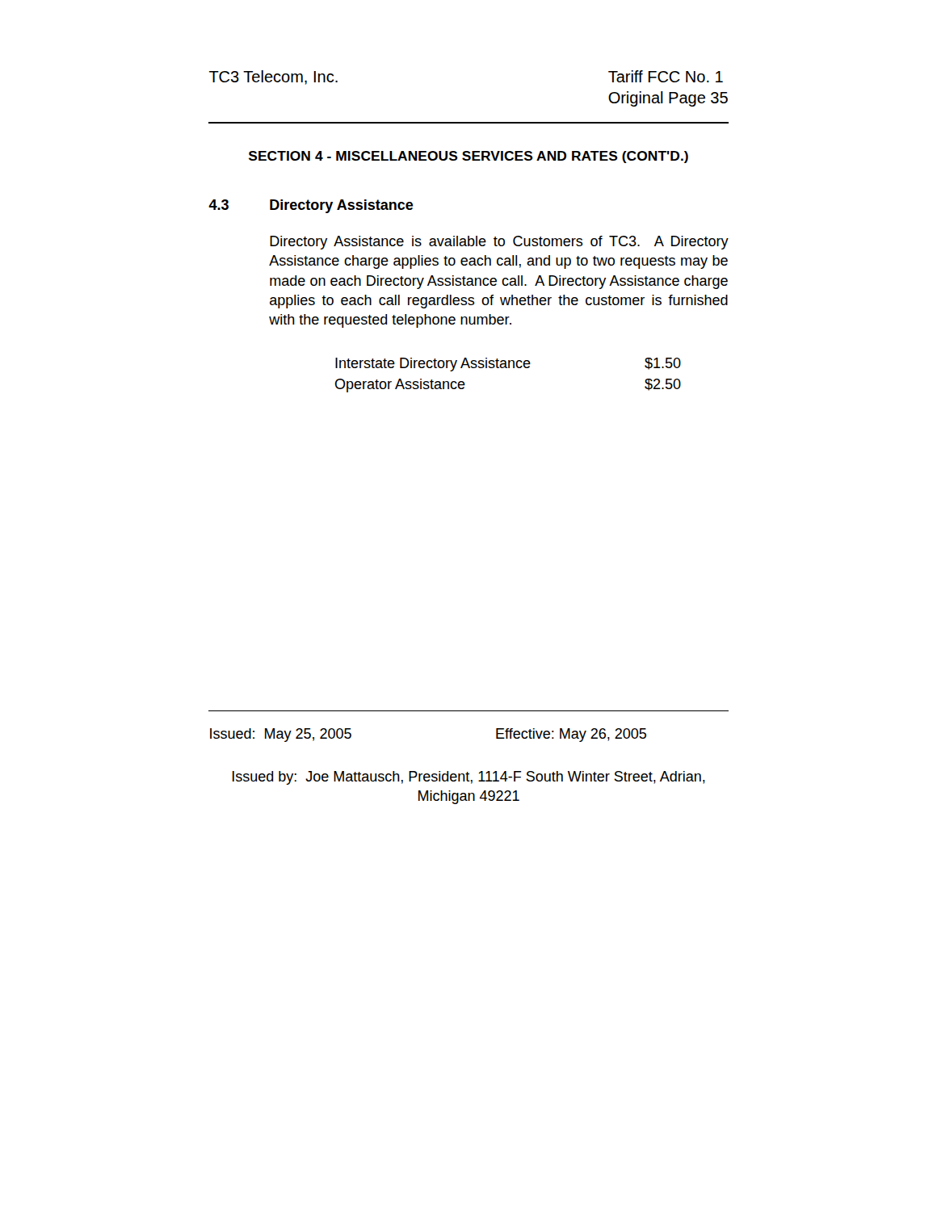TC3 Telecom, Inc.
Tariff FCC No. 1
Original Page 35
SECTION 4 - MISCELLANEOUS SERVICES AND RATES (CONT'D.)
4.3
Directory Assistance
Directory Assistance is available to Customers of TC3. A Directory Assistance charge applies to each call, and up to two requests may be made on each Directory Assistance call. A Directory Assistance charge applies to each call regardless of whether the customer is furnished with the requested telephone number.
| Interstate Directory Assistance | $1.50 |
| Operator Assistance | $2.50 |
Issued: May 25, 2005
Effective: May 26, 2005
Issued by: Joe Mattausch, President, 1114-F South Winter Street, Adrian, Michigan 49221